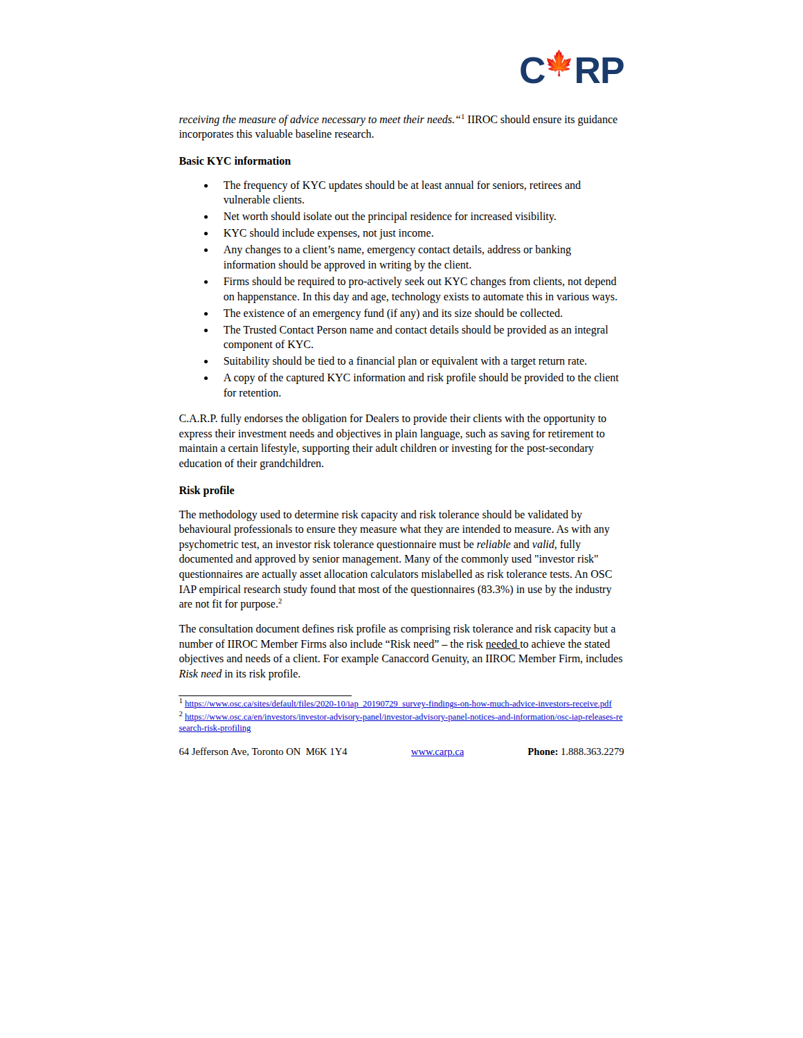C🍁RP
receiving the measure of advice necessary to meet their needs.“1 IIROC should ensure its guidance incorporates this valuable baseline research.
Basic KYC information
The frequency of KYC updates should be at least annual for seniors, retirees and vulnerable clients.
Net worth should isolate out the principal residence for increased visibility.
KYC should include expenses, not just income.
Any changes to a client’s name, emergency contact details, address or banking information should be approved in writing by the client.
Firms should be required to pro-actively seek out KYC changes from clients, not depend on happenstance. In this day and age, technology exists to automate this in various ways.
The existence of an emergency fund (if any) and its size should be collected.
The Trusted Contact Person name and contact details should be provided as an integral component of KYC.
Suitability should be tied to a financial plan or equivalent with a target return rate.
A copy of the captured KYC information and risk profile should be provided to the client for retention.
C.A.R.P. fully endorses the obligation for Dealers to provide their clients with the opportunity to express their investment needs and objectives in plain language, such as saving for retirement to maintain a certain lifestyle, supporting their adult children or investing for the post-secondary education of their grandchildren.
Risk profile
The methodology used to determine risk capacity and risk tolerance should be validated by behavioural professionals to ensure they measure what they are intended to measure. As with any psychometric test, an investor risk tolerance questionnaire must be reliable and valid, fully documented and approved by senior management. Many of the commonly used "investor risk" questionnaires are actually asset allocation calculators mislabelled as risk tolerance tests. An OSC IAP empirical research study found that most of the questionnaires (83.3%) in use by the industry are not fit for purpose.2
The consultation document defines risk profile as comprising risk tolerance and risk capacity but a number of IIROC Member Firms also include “Risk need” – the risk needed to achieve the stated objectives and needs of a client. For example Canaccord Genuity, an IIROC Member Firm, includes Risk need in its risk profile.
1 https://www.osc.ca/sites/default/files/2020-10/iap_20190729_survey-findings-on-how-much-advice-investors-receive.pdf
2 https://www.osc.ca/en/investors/investor-advisory-panel/investor-advisory-panel-notices-and-information/osc-iap-releases-research-risk-profiling
64 Jefferson Ave, Toronto ON M6K 1Y4 www.carp.ca Phone: 1.888.363.2279